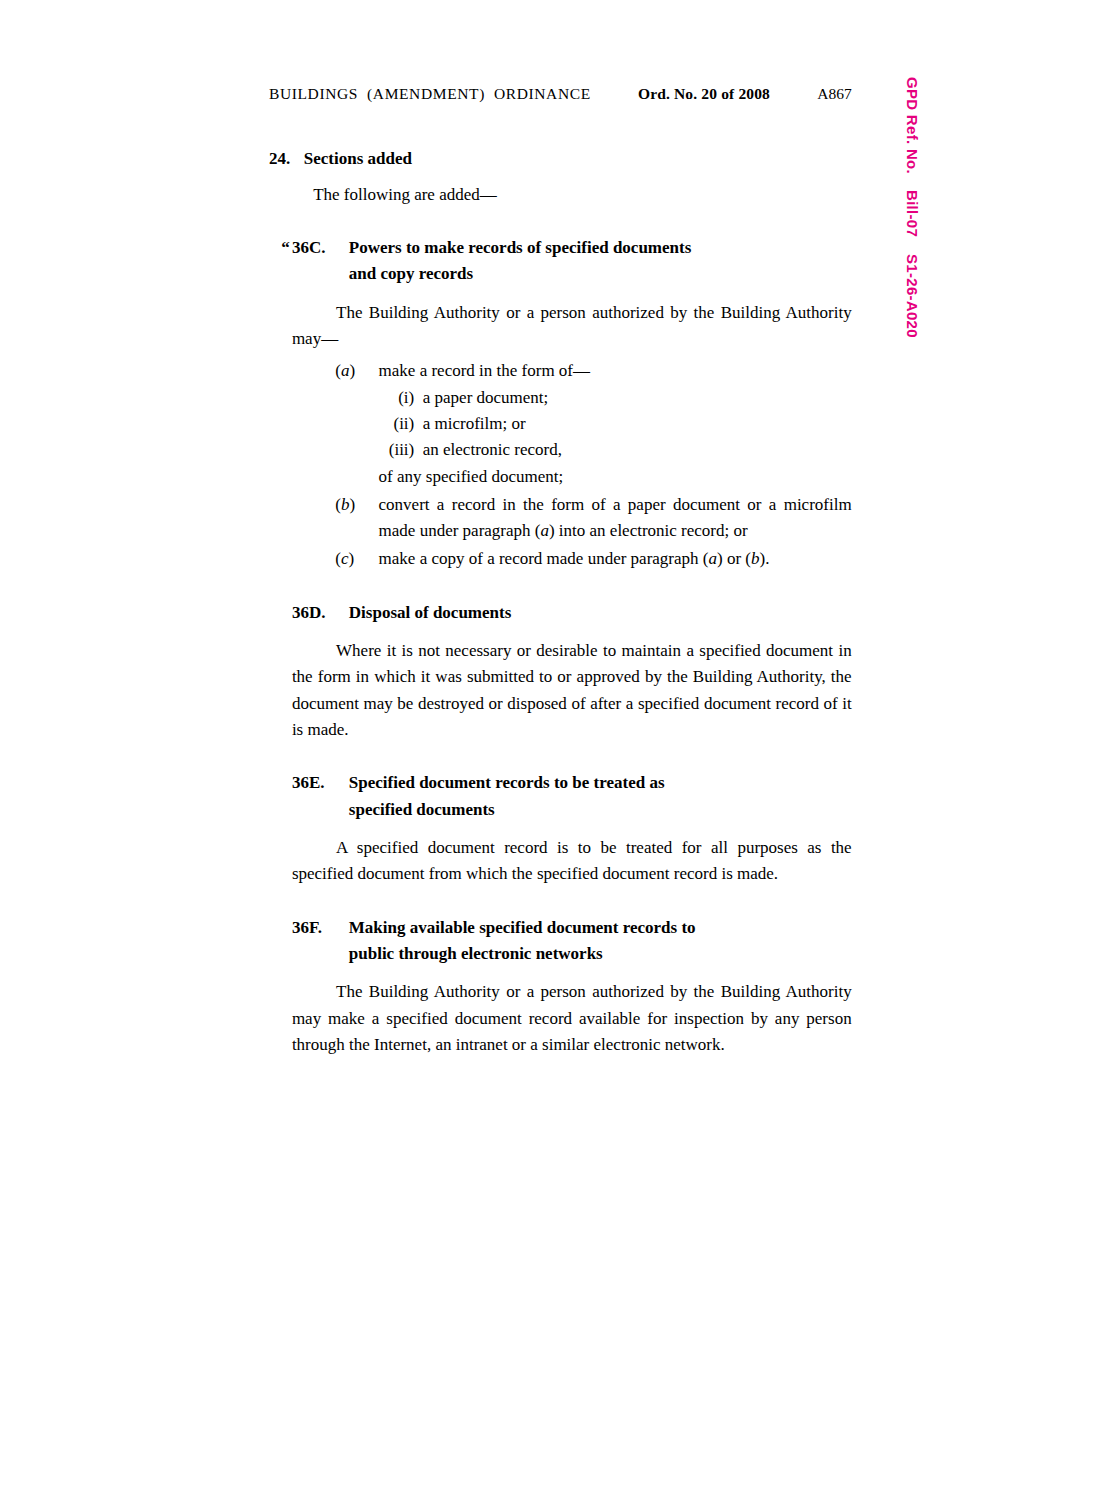GPD Ref. No. Bill-07 S1-26-A020
BUILDINGS (AMENDMENT) ORDINANCE
Ord. No. 20 of 2008
A867
24.
Sections added
The following are added—
36C.
Powers to make records of specified documents and copy records
The Building Authority or a person authorized by the Building Authority may—
(a) make a record in the form of—
(i) a paper document;
(ii) a microfilm; or
(iii) an electronic record,
of any specified document;
(b) convert a record in the form of a paper document or a microfilm made under paragraph (a) into an electronic record; or
(c) make a copy of a record made under paragraph (a) or (b).
36D.
Disposal of documents
Where it is not necessary or desirable to maintain a specified document in the form in which it was submitted to or approved by the Building Authority, the document may be destroyed or disposed of after a specified document record of it is made.
36E.
Specified document records to be treated as specified documents
A specified document record is to be treated for all purposes as the specified document from which the specified document record is made.
36F.
Making available specified document records to public through electronic networks
The Building Authority or a person authorized by the Building Authority may make a specified document record available for inspection by any person through the Internet, an intranet or a similar electronic network.